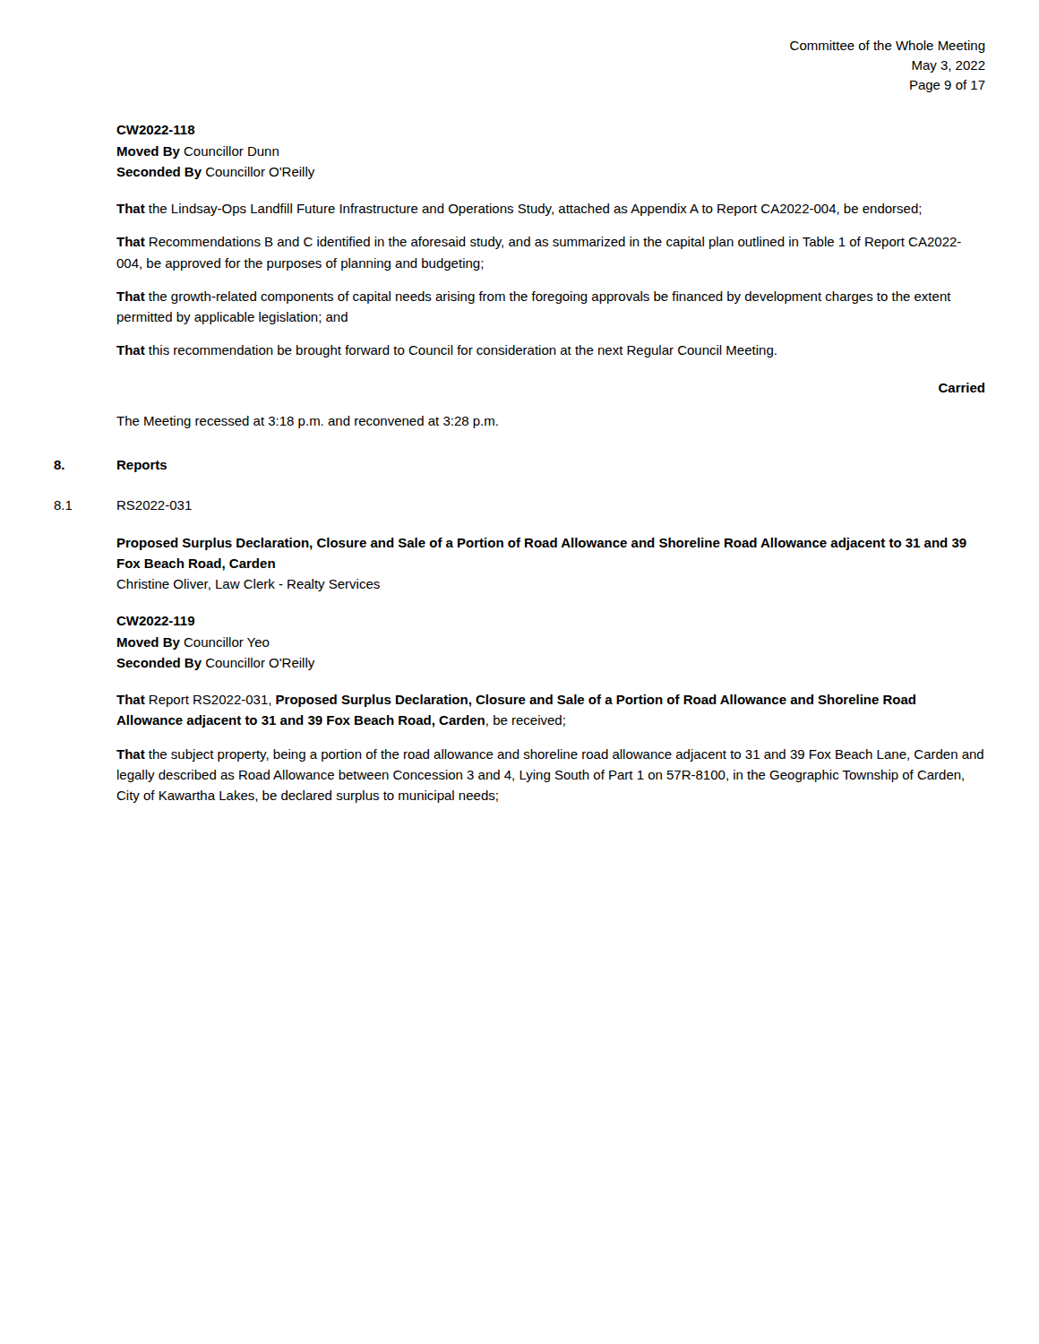Committee of the Whole Meeting
May 3, 2022
Page 9 of 17
CW2022-118
Moved By Councillor Dunn
Seconded By Councillor O'Reilly
That the Lindsay-Ops Landfill Future Infrastructure and Operations Study, attached as Appendix A to Report CA2022-004, be endorsed;
That Recommendations B and C identified in the aforesaid study, and as summarized in the capital plan outlined in Table 1 of Report CA2022-004, be approved for the purposes of planning and budgeting;
That the growth-related components of capital needs arising from the foregoing approvals be financed by development charges to the extent permitted by applicable legislation; and
That this recommendation be brought forward to Council for consideration at the next Regular Council Meeting.
Carried
The Meeting recessed at 3:18 p.m. and reconvened at 3:28 p.m.
8. Reports
8.1 RS2022-031
Proposed Surplus Declaration, Closure and Sale of a Portion of Road Allowance and Shoreline Road Allowance adjacent to 31 and 39 Fox Beach Road, Carden
Christine Oliver, Law Clerk - Realty Services
CW2022-119
Moved By Councillor Yeo
Seconded By Councillor O'Reilly
That Report RS2022-031, Proposed Surplus Declaration, Closure and Sale of a Portion of Road Allowance and Shoreline Road Allowance adjacent to 31 and 39 Fox Beach Road, Carden, be received;
That the subject property, being a portion of the road allowance and shoreline road allowance adjacent to 31 and 39 Fox Beach Lane, Carden and legally described as Road Allowance between Concession 3 and 4, Lying South of Part 1 on 57R-8100, in the Geographic Township of Carden, City of Kawartha Lakes, be declared surplus to municipal needs;